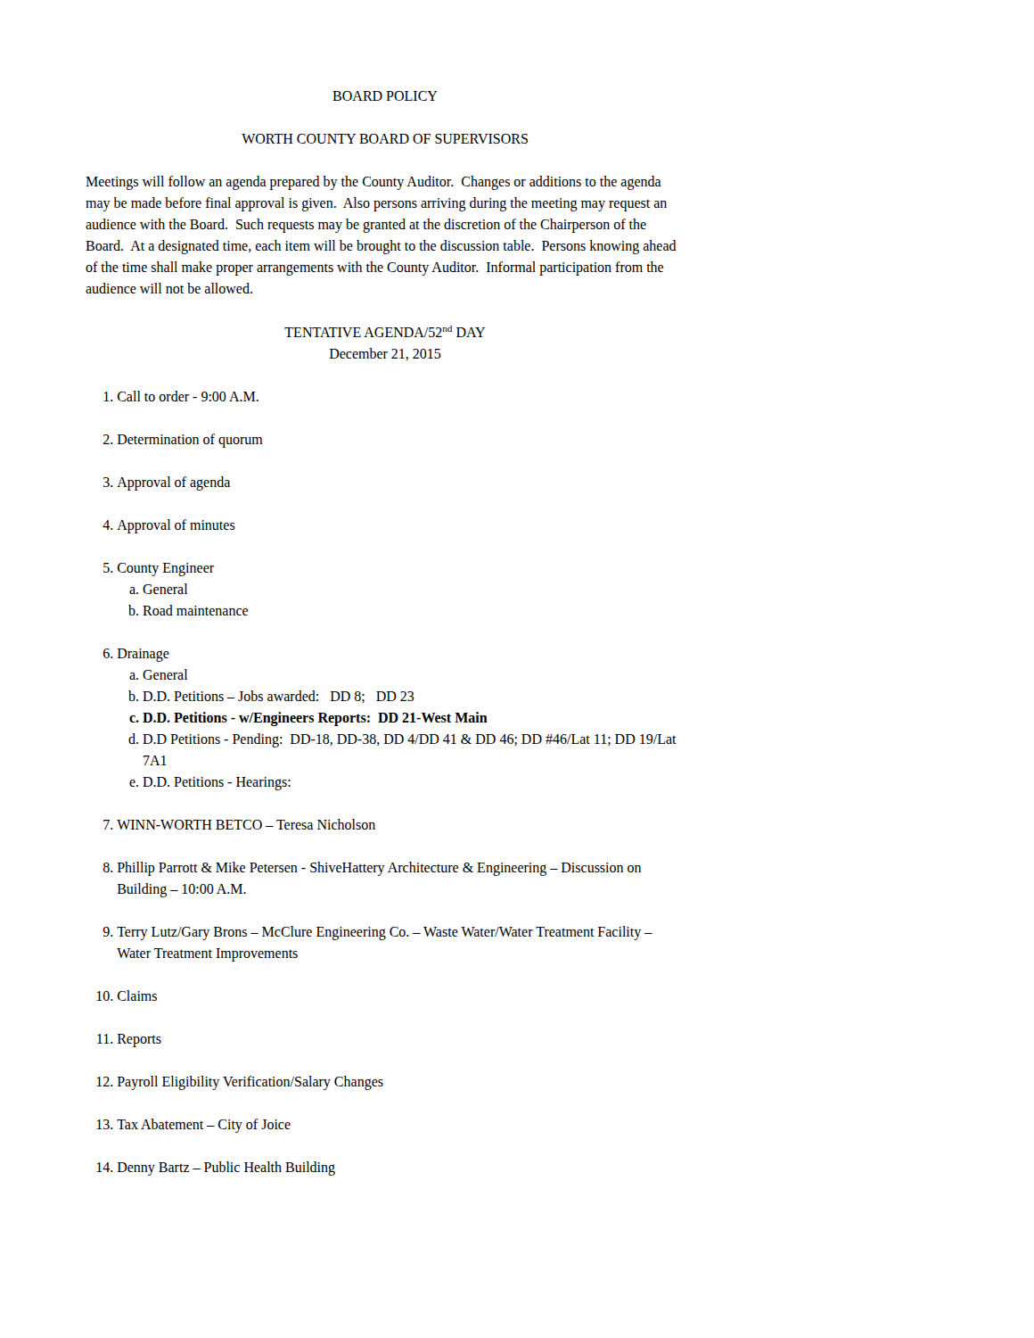BOARD POLICY
WORTH COUNTY BOARD OF SUPERVISORS
Meetings will follow an agenda prepared by the County Auditor. Changes or additions to the agenda may be made before final approval is given. Also persons arriving during the meeting may request an audience with the Board. Such requests may be granted at the discretion of the Chairperson of the Board. At a designated time, each item will be brought to the discussion table. Persons knowing ahead of the time shall make proper arrangements with the County Auditor. Informal participation from the audience will not be allowed.
TENTATIVE AGENDA/52nd DAY
December 21, 2015
Call to order - 9:00 A.M.
Determination of quorum
Approval of agenda
Approval of minutes
County Engineer
General
Road maintenance
Drainage
General
D.D. Petitions – Jobs awarded: DD 8; DD 23
D.D. Petitions - w/Engineers Reports: DD 21-West Main
D.D Petitions - Pending: DD-18, DD-38, DD 4/DD 41 & DD 46; DD #46/Lat 11; DD 19/Lat 7A1
D.D. Petitions - Hearings:
WINN-WORTH BETCO – Teresa Nicholson
Phillip Parrott & Mike Petersen - ShiveHattery Architecture & Engineering – Discussion on Building – 10:00 A.M.
Terry Lutz/Gary Brons – McClure Engineering Co. – Waste Water/Water Treatment Facility – Water Treatment Improvements
Claims
Reports
Payroll Eligibility Verification/Salary Changes
Tax Abatement – City of Joice
Denny Bartz – Public Health Building